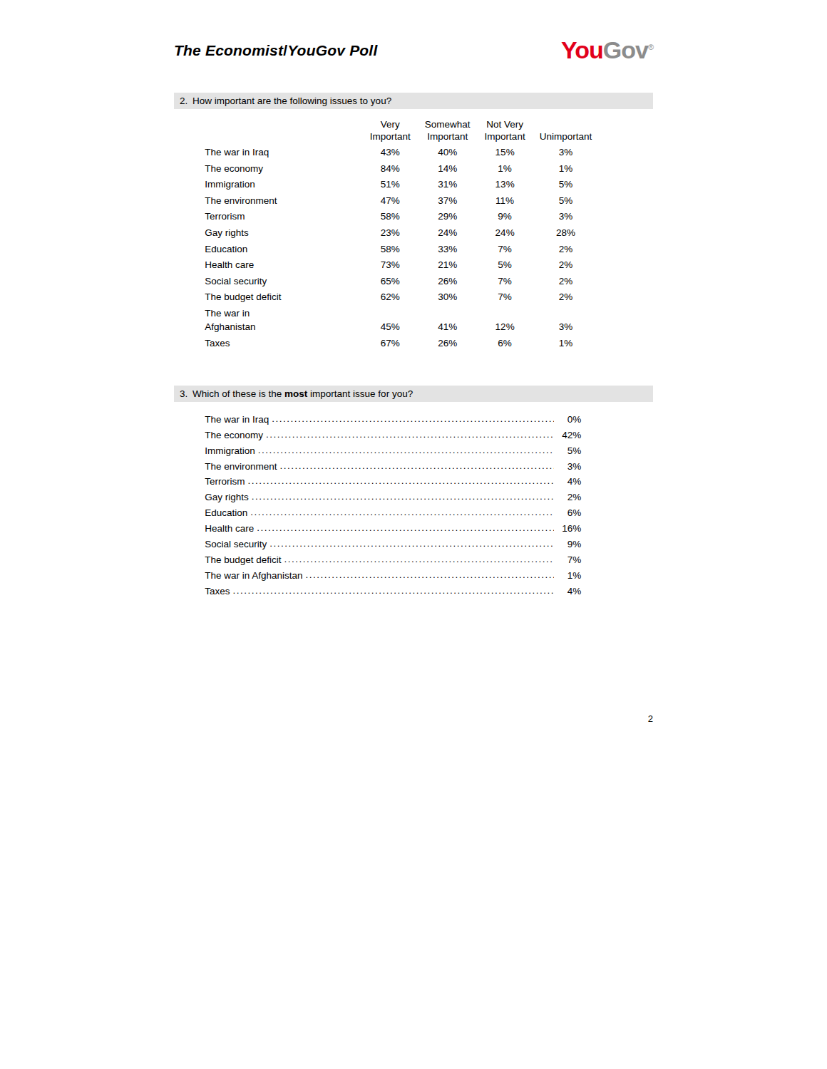The Economist/YouGov Poll
You Gov®
2. How important are the following issues to you?
| | Very Important | Somewhat Important | Not Very Important | Unimportant |
| --- | --- | --- | --- | --- |
| The war in Iraq | 43% | 40% | 15% | 3% |
| The economy | 84% | 14% | 1% | 1% |
| Immigration | 51% | 31% | 13% | 5% |
| The environment | 47% | 37% | 11% | 5% |
| Terrorism | 58% | 29% | 9% | 3% |
| Gay rights | 23% | 24% | 24% | 28% |
| Education | 58% | 33% | 7% | 2% |
| Health care | 73% | 21% | 5% | 2% |
| Social security | 65% | 26% | 7% | 2% |
| The budget deficit | 62% | 30% | 7% | 2% |
| The war in Afghanistan | 45% | 41% | 12% | 3% |
| Taxes | 67% | 26% | 6% | 1% |
3. Which of these is the most important issue for you?
The war in Iraq........................................................................................................... 0%
The economy........................................................................................................... 42%
Immigration........................................................................................................... 5%
The environment........................................................................................................... 3%
Terrorism........................................................................................................... 4%
Gay rights........................................................................................................... 2%
Education........................................................................................................... 6%
Health care........................................................................................................... 16%
Social security........................................................................................................... 9%
The budget deficit........................................................................................................... 7%
The war in Afghanistan........................................................................................................... 1%
Taxes........................................................................................................... 4%
2